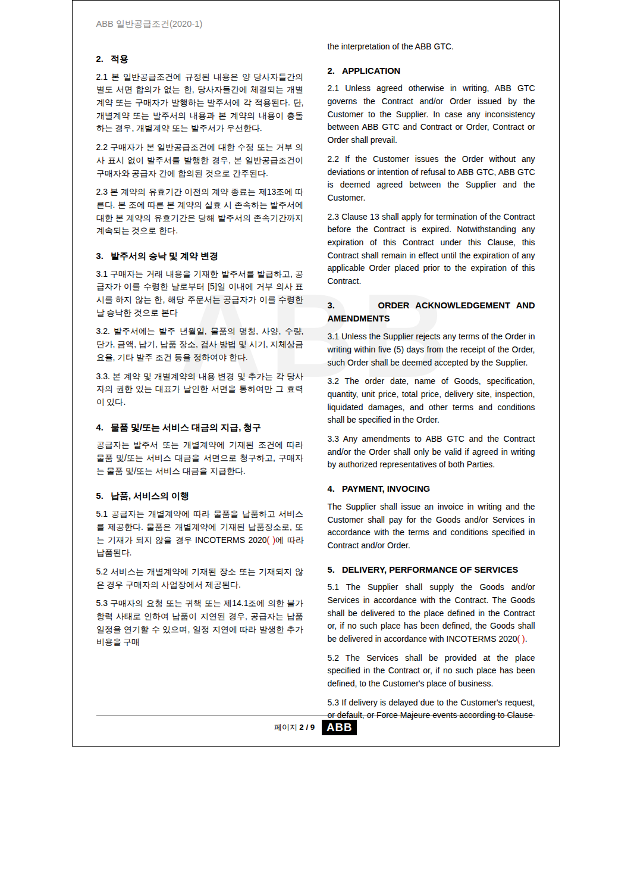ABB
ABB 일반공급조건(2020-1)
2. 적용
2.1 본 일반공급조건에 규정된 내용은 양 당사자들간의 별도 서면 합의가 없는 한, 당사자들간에 체결되는 개별계약 또는 구매자가 발행하는 발주서에 각 적용된다. 단, 개별계약 또는 발주서의 내용과 본 계약의 내용이 충돌하는 경우, 개별계약 또는 발주서가 우선한다.
2.2 구매자가 본 일반공급조건에 대한 수정 또는 거부 의사 표시 없이 발주서를 발행한 경우, 본 일반공급조건이 구매자와 공급자 간에 합의된 것으로 간주된다.
2.3 본 계약의 유효기간 이전의 계약 종료는 제13조에 따른다. 본 조에 따른 본 계약의 실효 시 존속하는 발주서에 대한 본 계약의 유효기간은 당해 발주서의 존속기간까지 계속되는 것으로 한다.
3. 발주서의 승낙 및 계약 변경
3.1 구매자는 거래 내용을 기재한 발주서를 발급하고, 공급자가 이를 수령한 날로부터 [5]일 이내에 거부 의사 표시를 하지 않는 한, 해당 주문서는 공급자가 이를 수령한 날 승낙한 것으로 본다
3.2. 발주서에는 발주 년월일, 물품의 명칭, 사양, 수량, 단가, 금액, 납기, 납품 장소, 검사 방법 및 시기, 지체상금 요율, 기타 발주 조건 등을 정하여야 한다.
3.3. 본 계약 및 개별계약의 내용 변경 및 추가는 각 당사자의 권한 있는 대표가 날인한 서면을 통하여만 그 효력이 있다.
4. 물품 및/또는 서비스 대금의 지급, 청구
공급자는 발주서 또는 개별계약에 기재된 조건에 따라 물품 및/또는 서비스 대금을 서면으로 청구하고, 구매자는 물품 및/또는 서비스 대금을 지급한다.
5. 납품, 서비스의 이행
5.1 공급자는 개별계약에 따라 물품을 납품하고 서비스를 제공한다. 물품은 개별계약에 기재된 납품장소로, 또는 기재가 되지 않을 경우 INCOTERMS 2020( ) 에 따라 납품된다.
5.2 서비스는 개별계약에 기재된 장소 또는 기재되지 않은 경우 구매자의 사업장에서 제공된다.
5.3 구매자의 요청 또는 귀책 또는 제14.1조에 의한 불가항력 사태로 인하여 납품이 지연된 경우, 공급자는 납품 일정을 연기할 수 있으며, 일정 지연에 따라 발생한 추가 비용을 구매
the interpretation of the ABB GTC.
2. APPLICATION
2.1 Unless agreed otherwise in writing, ABB GTC governs the Contract and/or Order issued by the Customer to the Supplier. In case any inconsistency between ABB GTC and Contract or Order, Contract or Order shall prevail.
2.2 If the Customer issues the Order without any deviations or intention of refusal to ABB GTC, ABB GTC is deemed agreed between the Supplier and the Customer.
2.3 Clause 13 shall apply for termination of the Contract before the Contract is expired. Notwithstanding any expiration of this Contract under this Clause, this Contract shall remain in effect until the expiration of any applicable Order placed prior to the expiration of this Contract.
3. ORDER ACKNOWLEDGEMENT AND AMENDMENTS
3.1 Unless the Supplier rejects any terms of the Order in writing within five (5) days from the receipt of the Order, such Order shall be deemed accepted by the Supplier.
3.2 The order date, name of Goods, specification, quantity, unit price, total price, delivery site, inspection, liquidated damages, and other terms and conditions shall be specified in the Order.
3.3 Any amendments to ABB GTC and the Contract and/or the Order shall only be valid if agreed in writing by authorized representatives of both Parties.
4. PAYMENT, INVOCING
The Supplier shall issue an invoice in writing and the Customer shall pay for the Goods and/or Services in accordance with the terms and conditions specified in Contract and/or Order.
5. DELIVERY, PERFORMANCE OF SERVICES
5.1 The Supplier shall supply the Goods and/or Services in accordance with the Contract. The Goods shall be delivered to the place defined in the Contract or, if no such place has been defined, the Goods shall be delivered in accordance with INCOTERMS 2020( ).
5.2 The Services shall be provided at the place specified in the Contract or, if no such place has been defined, to the Customer's place of business.
5.3 If delivery is delayed due to the Customer's request, or default, or Force Majeure events according to Clause
페이지 2 / 9 ABB